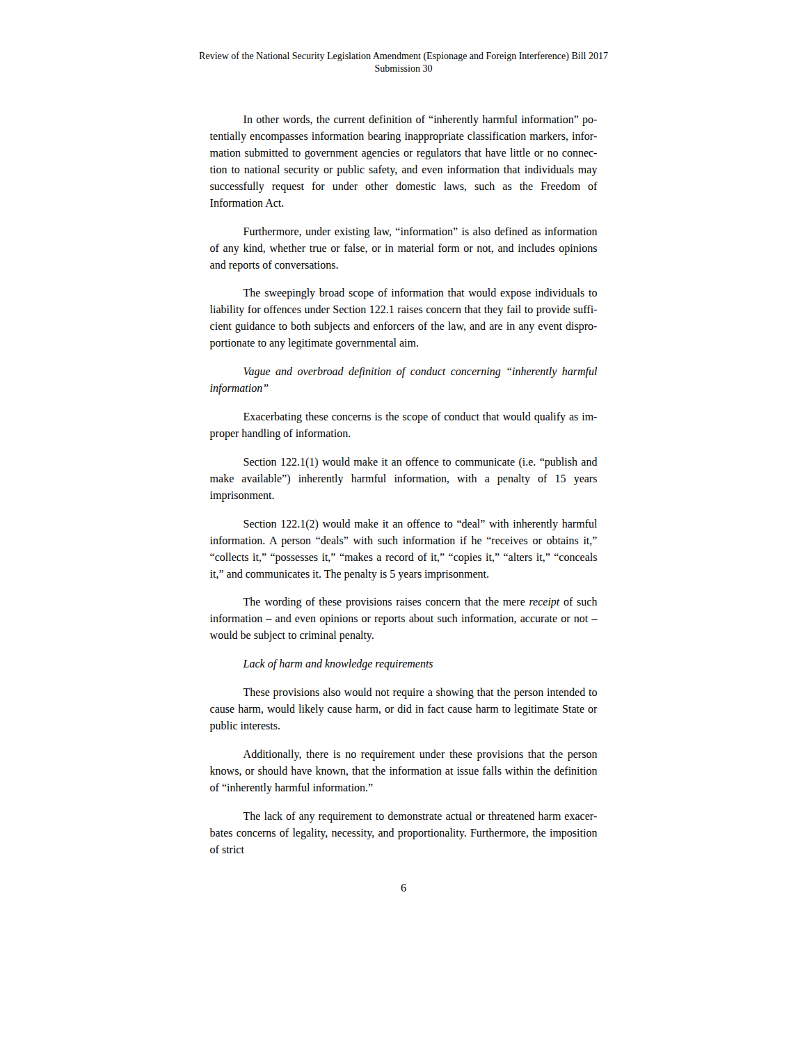Review of the National Security Legislation Amendment (Espionage and Foreign Interference) Bill 2017 Submission 30
In other words, the current definition of “inherently harmful information” potentially encompasses information bearing inappropriate classification markers, information submitted to government agencies or regulators that have little or no connection to national security or public safety, and even information that individuals may successfully request for under other domestic laws, such as the Freedom of Information Act.
Furthermore, under existing law, “information” is also defined as information of any kind, whether true or false, or in material form or not, and includes opinions and reports of conversations.
The sweepingly broad scope of information that would expose individuals to liability for offences under Section 122.1 raises concern that they fail to provide sufficient guidance to both subjects and enforcers of the law, and are in any event disproportionate to any legitimate governmental aim.
Vague and overbroad definition of conduct concerning “inherently harmful information”
Exacerbating these concerns is the scope of conduct that would qualify as improper handling of information.
Section 122.1(1) would make it an offence to communicate (i.e. “publish and make available”) inherently harmful information, with a penalty of 15 years imprisonment.
Section 122.1(2) would make it an offence to “deal” with inherently harmful information. A person “deals” with such information if he “receives or obtains it,” “collects it,” “possesses it,” “makes a record of it,” “copies it,” “alters it,” “conceals it,” and communicates it. The penalty is 5 years imprisonment.
The wording of these provisions raises concern that the mere receipt of such information – and even opinions or reports about such information, accurate or not – would be subject to criminal penalty.
Lack of harm and knowledge requirements
These provisions also would not require a showing that the person intended to cause harm, would likely cause harm, or did in fact cause harm to legitimate State or public interests.
Additionally, there is no requirement under these provisions that the person knows, or should have known, that the information at issue falls within the definition of “inherently harmful information.”
The lack of any requirement to demonstrate actual or threatened harm exacerbates concerns of legality, necessity, and proportionality. Furthermore, the imposition of strict
6